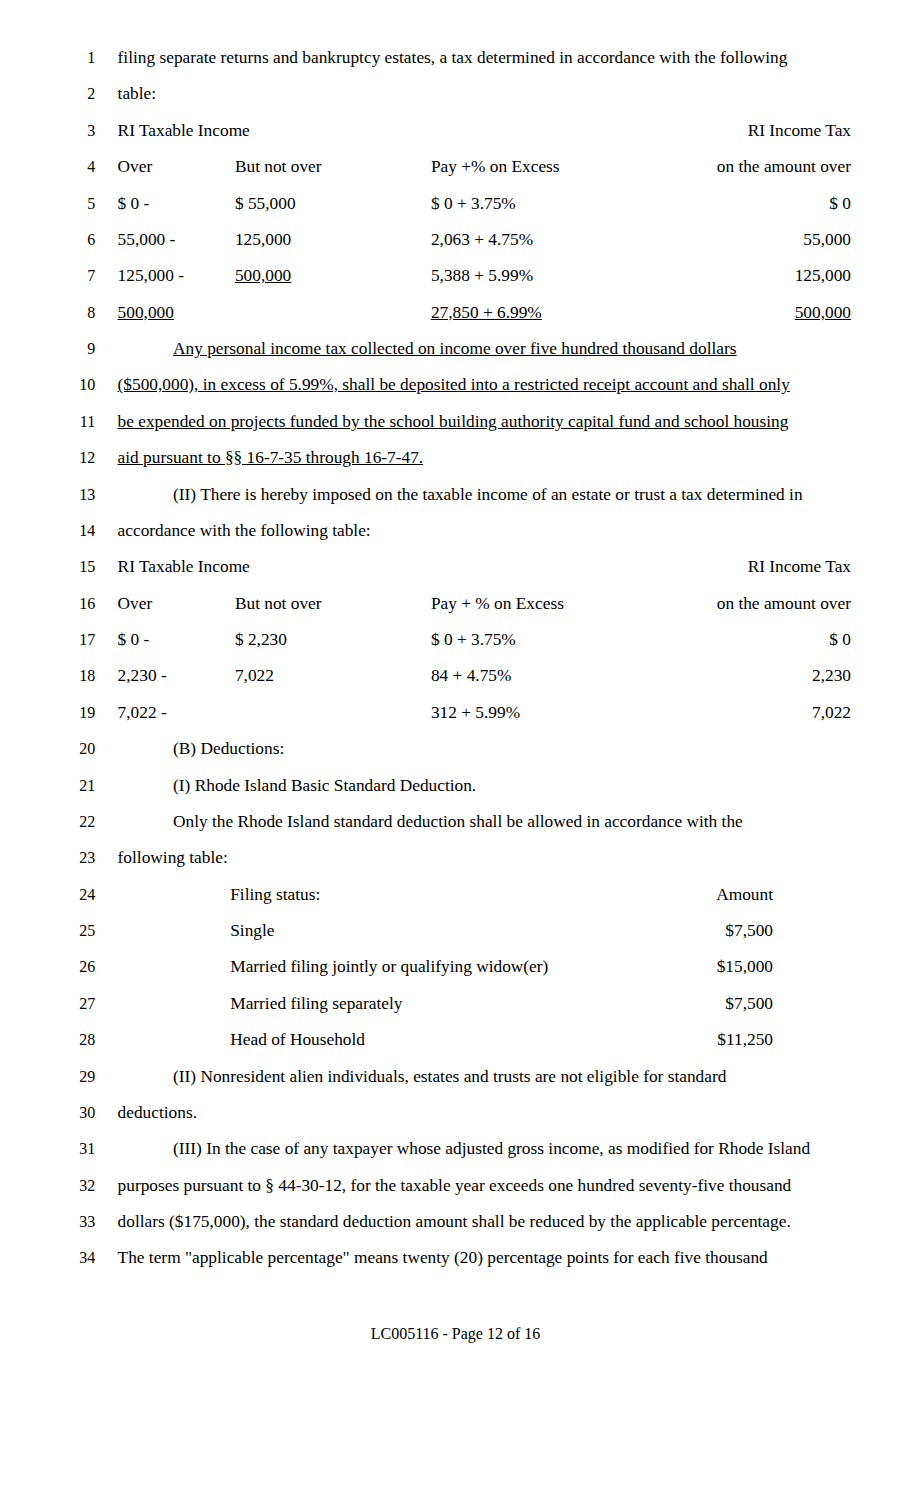1
filing separate returns and bankruptcy estates, a tax determined in accordance with the following
2
table:
3
| RI Taxable Income | RI Income Tax |
4
| Over | But not over | Pay +% on Excess | on the amount over |
5
| $ 0 - | $ 55,000 | $ 0 + 3.75% | $ 0 |
6
| 55,000 - | 125,000 | 2,063 + 4.75% | 55,000 |
7
| 125,000 - | 500,000 | 5,388 + 5.99% | 125,000 |
8
| 500,000 | | 27,850 + 6.99% | 500,000 |
9
Any personal income tax collected on income over five hundred thousand dollars
10
($500,000), in excess of 5.99%, shall be deposited into a restricted receipt account and shall only
11
be expended on projects funded by the school building authority capital fund and school housing
12
aid pursuant to §§ 16-7-35 through 16-7-47.
13
(II) There is hereby imposed on the taxable income of an estate or trust a tax determined in
14
accordance with the following table:
15
| RI Taxable Income | RI Income Tax |
16
| Over | But not over | Pay + % on Excess | on the amount over |
17
| $ 0 - | $ 2,230 | $ 0 + 3.75% | $ 0 |
18
| 2,230 - | 7,022 | 84 + 4.75% | 2,230 |
19
| 7,022 - | | 312 + 5.99% | 7,022 |
20
(B) Deductions:
21
(I) Rhode Island Basic Standard Deduction.
22
Only the Rhode Island standard deduction shall be allowed in accordance with the
23
following table:
24
Filing status:
Amount
25
Single
$7,500
26
Married filing jointly or qualifying widow(er)
$15,000
27
Married filing separately
$7,500
28
Head of Household
$11,250
29
(II) Nonresident alien individuals, estates and trusts are not eligible for standard
30
deductions.
31
(III) In the case of any taxpayer whose adjusted gross income, as modified for Rhode Island
32
purposes pursuant to § 44-30-12, for the taxable year exceeds one hundred seventy-five thousand
33
dollars ($175,000), the standard deduction amount shall be reduced by the applicable percentage.
34
The term "applicable percentage" means twenty (20) percentage points for each five thousand
LC005116 - Page 12 of 16